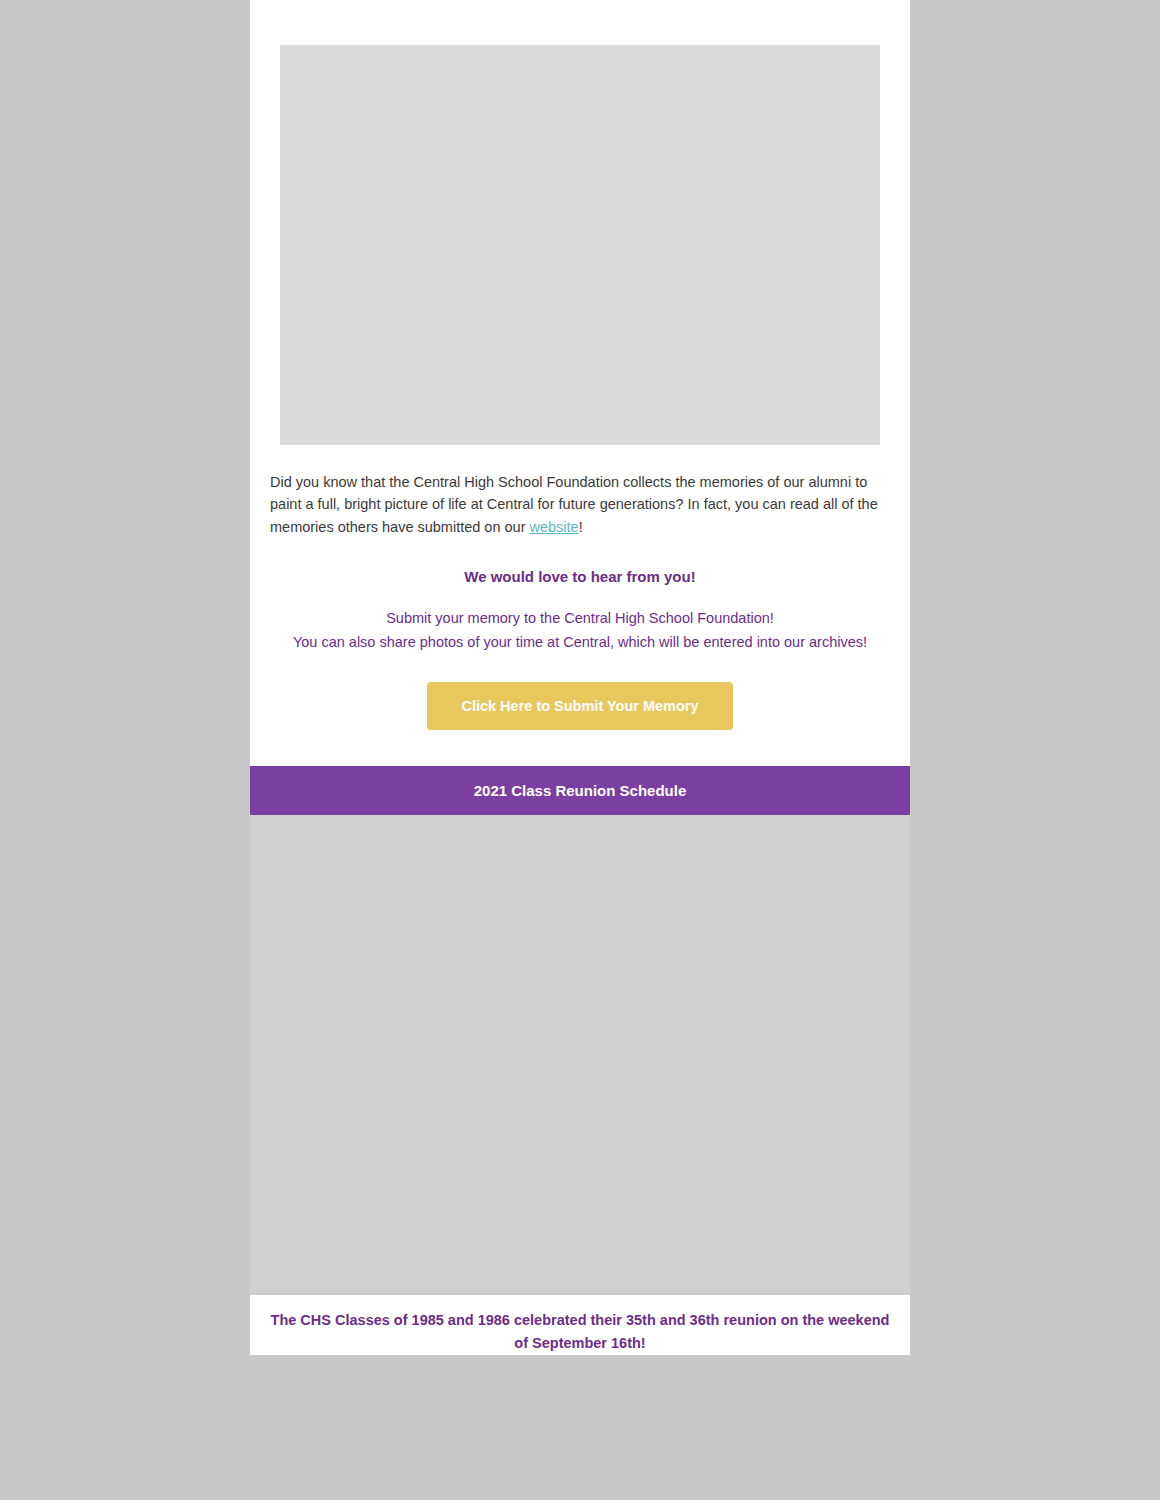Did you know that the Central High School Foundation collects the memories of our alumni to paint a full, bright picture of life at Central for future generations? In fact, you can read all of the memories others have submitted on our website!
We would love to hear from you!
Submit your memory to the Central High School Foundation!
You can also share photos of your time at Central, which will be entered into our archives!
Click Here to Submit Your Memory
2021 Class Reunion Schedule
The CHS Classes of 1985 and 1986 celebrated their 35th and 36th reunion on the weekend of September 16th!